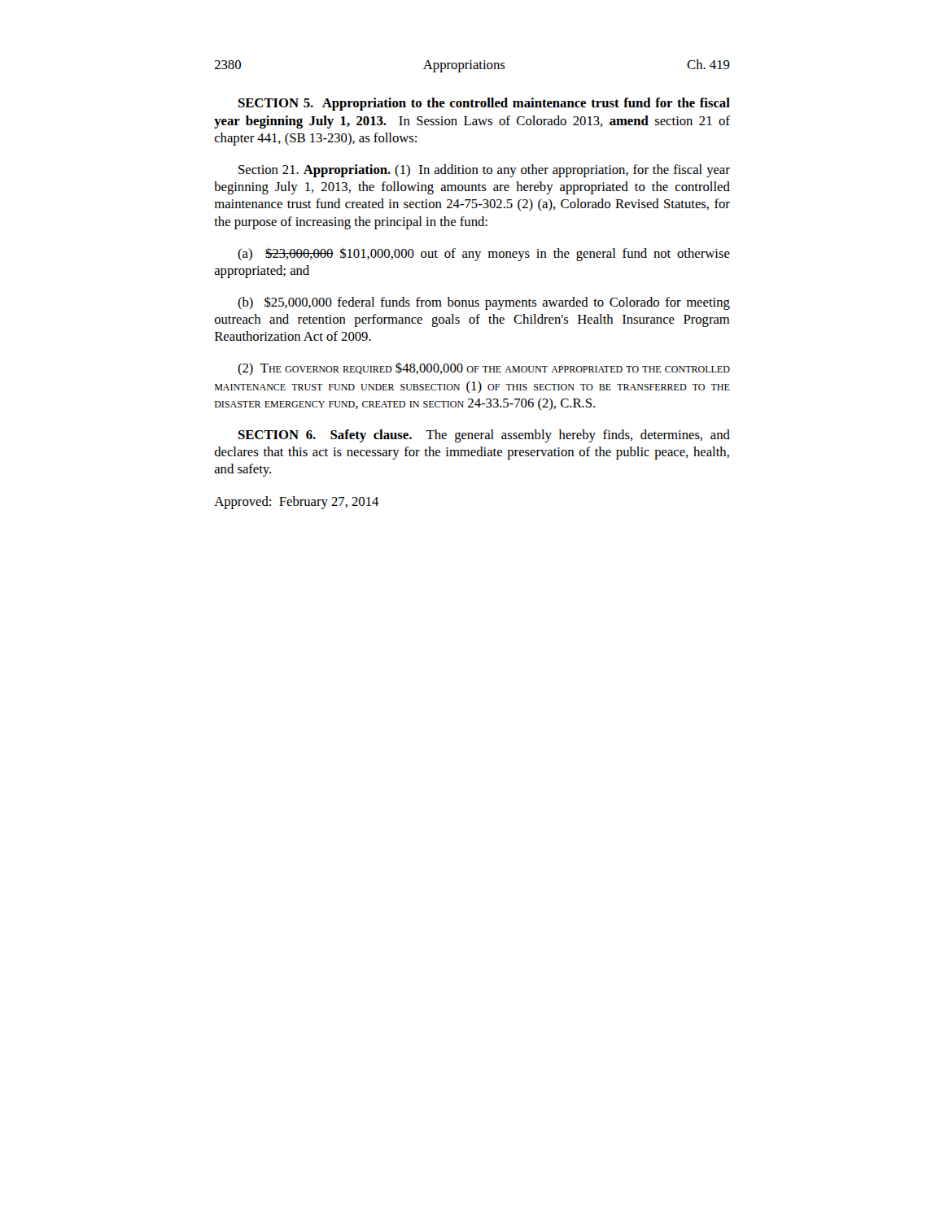2380 Appropriations Ch. 419
SECTION 5. Appropriation to the controlled maintenance trust fund for the fiscal year beginning July 1, 2013. In Session Laws of Colorado 2013, amend section 21 of chapter 441, (SB 13-230), as follows:
Section 21. Appropriation. (1) In addition to any other appropriation, for the fiscal year beginning July 1, 2013, the following amounts are hereby appropriated to the controlled maintenance trust fund created in section 24-75-302.5 (2) (a), Colorado Revised Statutes, for the purpose of increasing the principal in the fund:
(a) $23,000,000 $101,000,000 out of any moneys in the general fund not otherwise appropriated; and
(b) $25,000,000 federal funds from bonus payments awarded to Colorado for meeting outreach and retention performance goals of the Children's Health Insurance Program Reauthorization Act of 2009.
(2) The governor required $48,000,000 of the amount appropriated to the controlled maintenance trust fund under subsection (1) of this section to be transferred to the disaster emergency fund, created in section 24-33.5-706 (2), C.R.S.
SECTION 6. Safety clause. The general assembly hereby finds, determines, and declares that this act is necessary for the immediate preservation of the public peace, health, and safety.
Approved: February 27, 2014